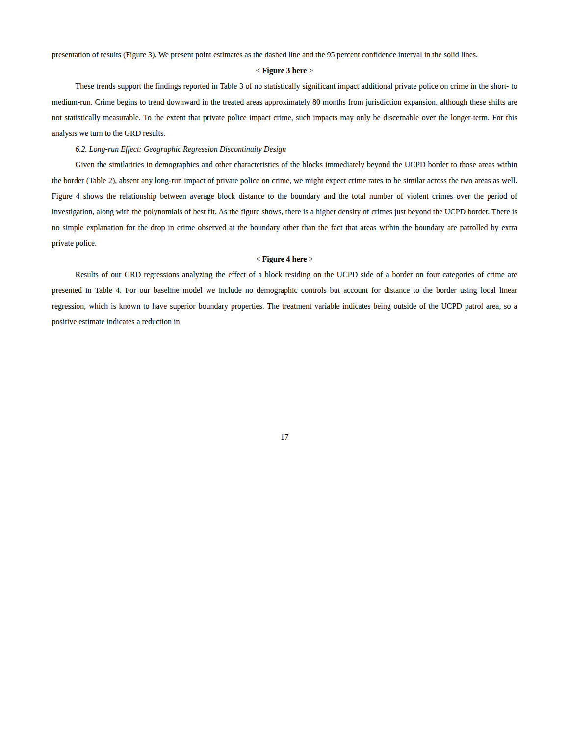presentation of results (Figure 3). We present point estimates as the dashed line and the 95 percent confidence interval in the solid lines.
< Figure 3 here >
These trends support the findings reported in Table 3 of no statistically significant impact additional private police on crime in the short- to medium-run. Crime begins to trend downward in the treated areas approximately 80 months from jurisdiction expansion, although these shifts are not statistically measurable. To the extent that private police impact crime, such impacts may only be discernable over the longer-term. For this analysis we turn to the GRD results.
6.2. Long-run Effect: Geographic Regression Discontinuity Design
Given the similarities in demographics and other characteristics of the blocks immediately beyond the UCPD border to those areas within the border (Table 2), absent any long-run impact of private police on crime, we might expect crime rates to be similar across the two areas as well. Figure 4 shows the relationship between average block distance to the boundary and the total number of violent crimes over the period of investigation, along with the polynomials of best fit. As the figure shows, there is a higher density of crimes just beyond the UCPD border. There is no simple explanation for the drop in crime observed at the boundary other than the fact that areas within the boundary are patrolled by extra private police.
< Figure 4 here >
Results of our GRD regressions analyzing the effect of a block residing on the UCPD side of a border on four categories of crime are presented in Table 4. For our baseline model we include no demographic controls but account for distance to the border using local linear regression, which is known to have superior boundary properties. The treatment variable indicates being outside of the UCPD patrol area, so a positive estimate indicates a reduction in
17